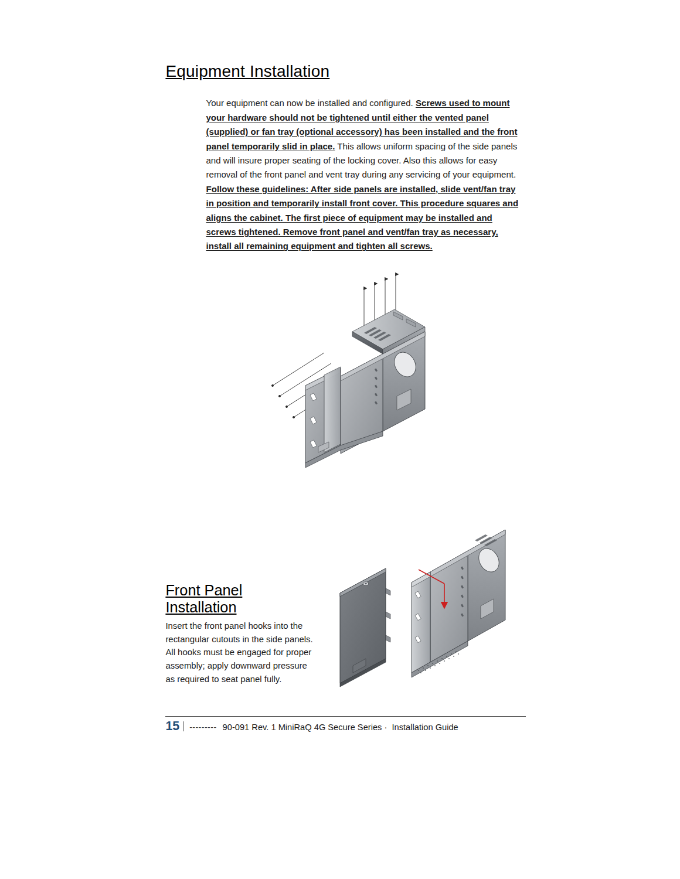Equipment Installation
Your equipment can now be installed and configured. Screws used to mount your hardware should not be tightened until either the vented panel (supplied) or fan tray (optional accessory) has been installed and the front panel temporarily slid in place. This allows uniform spacing of the side panels and will insure proper seating of the locking cover. Also this allows for easy removal of the front panel and vent tray during any servicing of your equipment. Follow these guidelines: After side panels are installed, slide vent/fan tray in position and temporarily install front cover. This procedure squares and aligns the cabinet. The first piece of equipment may be installed and screws tightened. Remove front panel and vent/fan tray as necessary, install all remaining equipment and tighten all screws.
Front Panel Installation
Insert the front panel hooks into the rectangular cutouts in the side panels. All hooks must be engaged for proper assembly; apply downward pressure as required to seat panel fully.
15 --------- 90-091 Rev. 1 MiniRaQ 4G Secure Series · Installation Guide